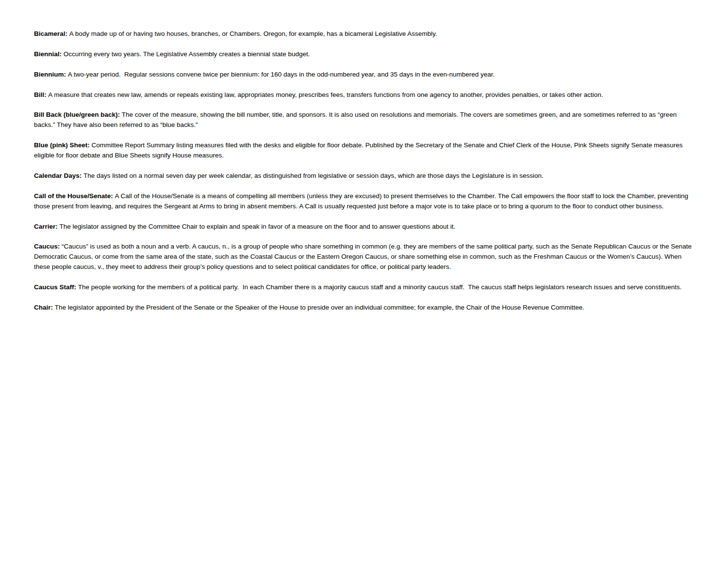Bicameral:
A body made up of or having two houses, branches, or Chambers. Oregon, for example, has a bicameral Legislative Assembly.
Biennial:
Occurring every two years. The Legislative Assembly creates a biennial state budget.
Biennium:
A two-year period. Regular sessions convene twice per biennium: for 160 days in the odd-numbered year, and 35 days in the even-numbered year.
Bill:
A measure that creates new law, amends or repeals existing law, appropriates money, prescribes fees, transfers functions from one agency to another, provides penalties, or takes other action.
Bill Back (blue/green back):
The cover of the measure, showing the bill number, title, and sponsors. It is also used on resolutions and memorials. The covers are sometimes green, and are sometimes referred to as “green backs.” They have also been referred to as “blue backs.”
Blue (pink) Sheet:
Committee Report Summary listing measures filed with the desks and eligible for floor debate. Published by the Secretary of the Senate and Chief Clerk of the House, Pink Sheets signify Senate measures eligible for floor debate and Blue Sheets signify House measures.
Calendar Days:
The days listed on a normal seven day per week calendar, as distinguished from legislative or session days, which are those days the Legislature is in session.
Call of the House/Senate:
A Call of the House/Senate is a means of compelling all members (unless they are excused) to present themselves to the Chamber. The Call empowers the floor staff to lock the Chamber, preventing those present from leaving, and requires the Sergeant at Arms to bring in absent members. A Call is usually requested just before a major vote is to take place or to bring a quorum to the floor to conduct other business.
Carrier:
The legislator assigned by the Committee Chair to explain and speak in favor of a measure on the floor and to answer questions about it.
Caucus:
“Caucus” is used as both a noun and a verb. A caucus, n., is a group of people who share something in common (e.g. they are members of the same political party, such as the Senate Republican Caucus or the Senate Democratic Caucus, or come from the same area of the state, such as the Coastal Caucus or the Eastern Oregon Caucus, or share something else in common, such as the Freshman Caucus or the Women’s Caucus). When these people caucus, v., they meet to address their group’s policy questions and to select political candidates for office, or political party leaders.
Caucus Staff:
The people working for the members of a political party. In each Chamber there is a majority caucus staff and a minority caucus staff. The caucus staff helps legislators research issues and serve constituents.
Chair:
The legislator appointed by the President of the Senate or the Speaker of the House to preside over an individual committee; for example, the Chair of the House Revenue Committee.